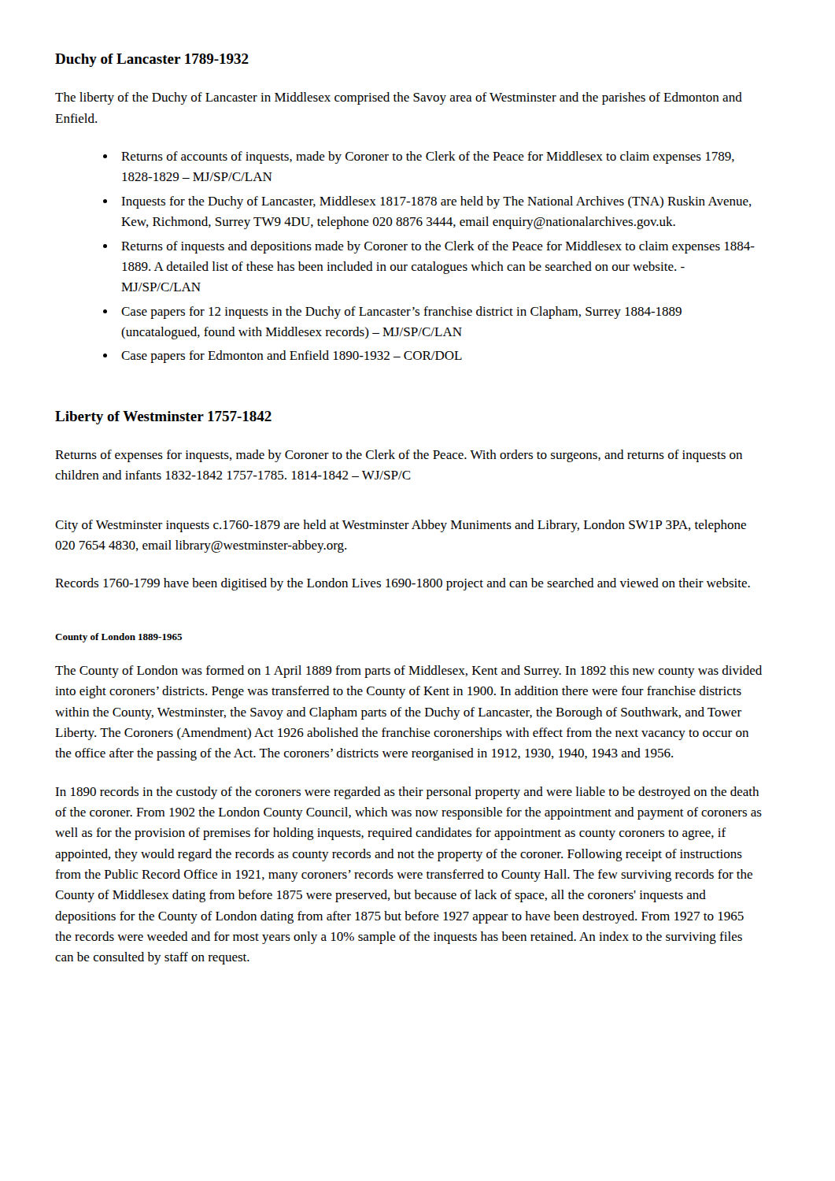Duchy of Lancaster 1789-1932
The liberty of the Duchy of Lancaster in Middlesex comprised the Savoy area of Westminster and the parishes of Edmonton and Enfield.
Returns of accounts of inquests, made by Coroner to the Clerk of the Peace for Middlesex to claim expenses 1789, 1828-1829 – MJ/SP/C/LAN
Inquests for the Duchy of Lancaster, Middlesex 1817-1878 are held by The National Archives (TNA) Ruskin Avenue, Kew, Richmond, Surrey TW9 4DU, telephone 020 8876 3444, email enquiry@nationalarchives.gov.uk.
Returns of inquests and depositions made by Coroner to the Clerk of the Peace for Middlesex to claim expenses 1884-1889. A detailed list of these has been included in our catalogues which can be searched on our website. - MJ/SP/C/LAN
Case papers for 12 inquests in the Duchy of Lancaster’s franchise district in Clapham, Surrey 1884-1889 (uncatalogued, found with Middlesex records) – MJ/SP/C/LAN
Case papers for Edmonton and Enfield 1890-1932 – COR/DOL
Liberty of Westminster 1757-1842
Returns of expenses for inquests, made by Coroner to the Clerk of the Peace. With orders to surgeons, and returns of inquests on children and infants 1832-1842 1757-1785. 1814-1842 – WJ/SP/C
City of Westminster inquests c.1760-1879 are held at Westminster Abbey Muniments and Library, London SW1P 3PA, telephone 020 7654 4830, email library@westminster-abbey.org.
Records 1760-1799 have been digitised by the London Lives 1690-1800 project and can be searched and viewed on their website.
County of London 1889-1965
The County of London was formed on 1 April 1889 from parts of Middlesex, Kent and Surrey. In 1892 this new county was divided into eight coroners’ districts. Penge was transferred to the County of Kent in 1900. In addition there were four franchise districts within the County, Westminster, the Savoy and Clapham parts of the Duchy of Lancaster, the Borough of Southwark, and Tower Liberty. The Coroners (Amendment) Act 1926 abolished the franchise coronerships with effect from the next vacancy to occur on the office after the passing of the Act. The coroners’ districts were reorganised in 1912, 1930, 1940, 1943 and 1956.
In 1890 records in the custody of the coroners were regarded as their personal property and were liable to be destroyed on the death of the coroner. From 1902 the London County Council, which was now responsible for the appointment and payment of coroners as well as for the provision of premises for holding inquests, required candidates for appointment as county coroners to agree, if appointed, they would regard the records as county records and not the property of the coroner. Following receipt of instructions from the Public Record Office in 1921, many coroners’ records were transferred to County Hall. The few surviving records for the County of Middlesex dating from before 1875 were preserved, but because of lack of space, all the coroners' inquests and depositions for the County of London dating from after 1875 but before 1927 appear to have been destroyed. From 1927 to 1965 the records were weeded and for most years only a 10% sample of the inquests has been retained. An index to the surviving files can be consulted by staff on request.